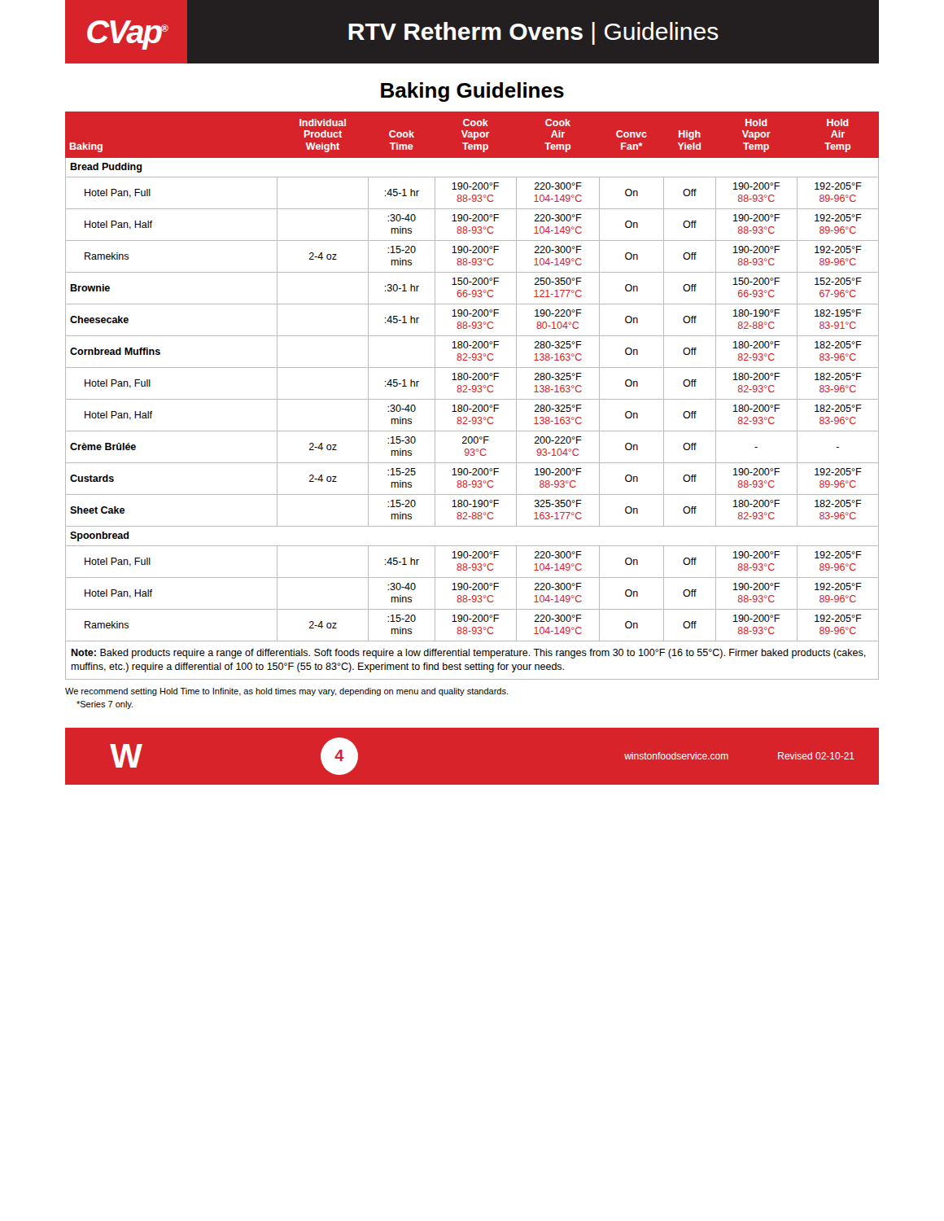CVap®
RTV Retherm Ovens | Guidelines
Baking Guidelines
| Baking | Individual Product Weight | Cook Time | Cook Vapor Temp | Cook Air Temp | Convc Fan* | High Yield | Hold Vapor Temp | Hold Air Temp |
| --- | --- | --- | --- | --- | --- | --- | --- | --- |
| Bread Pudding |
| Hotel Pan, Full | | :45-1 hr | 190-200°F 88-93°C | 220-300°F 104-149°C | On | Off | 190-200°F 88-93°C | 192-205°F 89-96°C |
| Hotel Pan, Half | | :30-40 mins | 190-200°F 88-93°C | 220-300°F 104-149°C | On | Off | 190-200°F 88-93°C | 192-205°F 89-96°C |
| Ramekins | 2-4 oz | :15-20 mins | 190-200°F 88-93°C | 220-300°F 104-149°C | On | Off | 190-200°F 88-93°C | 192-205°F 89-96°C |
| Brownie | | :30-1 hr | 150-200°F 66-93°C | 250-350°F 121-177°C | On | Off | 150-200°F 66-93°C | 152-205°F 67-96°C |
| Cheesecake | | :45-1 hr | 190-200°F 88-93°C | 190-220°F 80-104°C | On | Off | 180-190°F 82-88°C | 182-195°F 83-91°C |
| Cornbread Muffins | | | 180-200°F 82-93°C | 280-325°F 138-163°C | On | Off | 180-200°F 82-93°C | 182-205°F 83-96°C |
| Hotel Pan, Full | | :45-1 hr | 180-200°F 82-93°C | 280-325°F 138-163°C | On | Off | 180-200°F 82-93°C | 182-205°F 83-96°C |
| Hotel Pan, Half | | :30-40 mins | 180-200°F 82-93°C | 280-325°F 138-163°C | On | Off | 180-200°F 82-93°C | 182-205°F 83-96°C |
| Crème Brûlée | 2-4 oz | :15-30 mins | 200°F 93°C | 200-220°F 93-104°C | On | Off | - | - |
| Custards | 2-4 oz | :15-25 mins | 190-200°F 88-93°C | 190-200°F 88-93°C | On | Off | 190-200°F 88-93°C | 192-205°F 89-96°C |
| Sheet Cake | | :15-20 mins | 180-190°F 82-88°C | 325-350°F 163-177°C | On | Off | 180-200°F 82-93°C | 182-205°F 83-96°C |
| Spoonbread |
| Hotel Pan, Full | | :45-1 hr | 190-200°F 88-93°C | 220-300°F 104-149°C | On | Off | 190-200°F 88-93°C | 192-205°F 89-96°C |
| Hotel Pan, Half | | :30-40 mins | 190-200°F 88-93°C | 220-300°F 104-149°C | On | Off | 190-200°F 88-93°C | 192-205°F 89-96°C |
| Ramekins | 2-4 oz | :15-20 mins | 190-200°F 88-93°C | 220-300°F 104-149°C | On | Off | 190-200°F 88-93°C | 192-205°F 89-96°C |
| Note: Baked products require a range of differentials. Soft foods require a low differential temperature. This ranges from 30 to 100°F (16 to 55°C). Firmer baked products (cakes, muffins, etc.) require a differential of 100 to 150°F (55 to 83°C). Experiment to find best setting for your needs. |
We recommend setting Hold Time to Infinite, as hold times may vary, depending on menu and quality standards.
*Series 7 only.
W
4
winstonfoodservice.com Revised 02-10-21